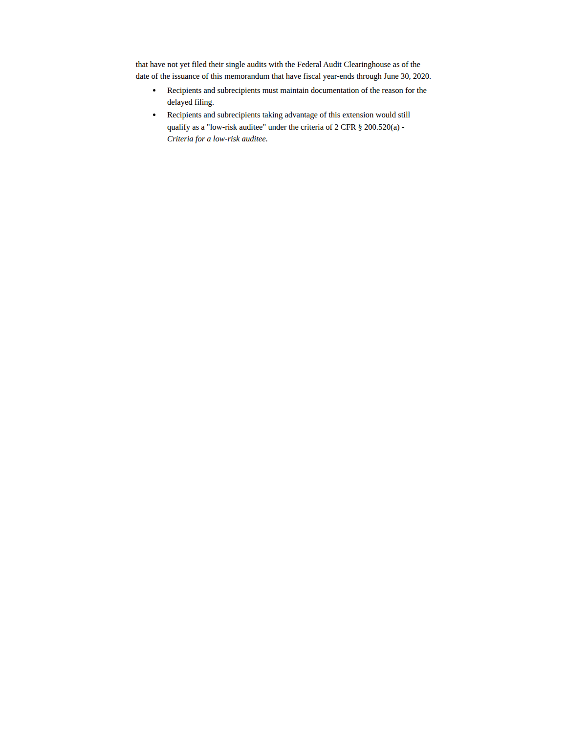that have not yet filed their single audits with the Federal Audit Clearinghouse as of the date of the issuance of this memorandum that have fiscal year-ends through June 30, 2020.
Recipients and subrecipients must maintain documentation of the reason for the delayed filing.
Recipients and subrecipients taking advantage of this extension would still qualify as a "low-risk auditee" under the criteria of 2 CFR § 200.520(a) - Criteria for a low-risk auditee.